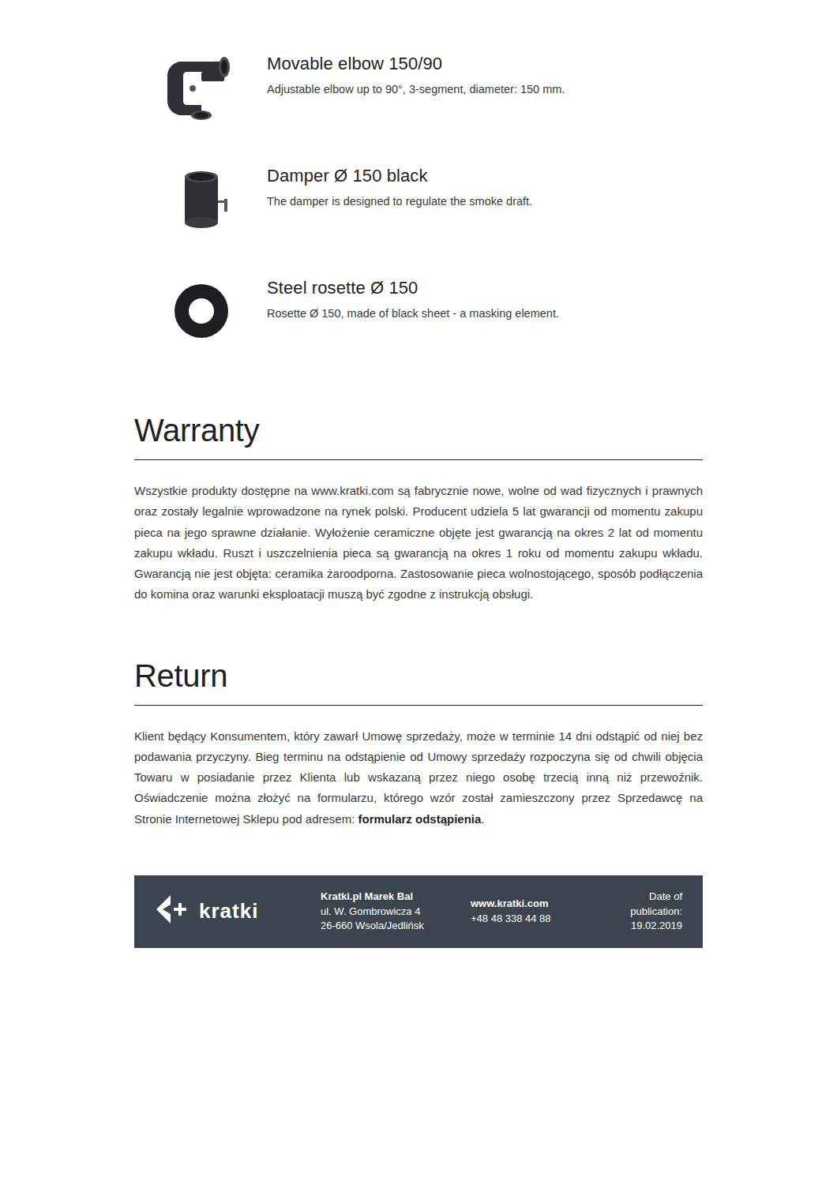Movable elbow 150/90
Adjustable elbow up to 90°, 3-segment, diameter: 150 mm.
Damper Ø 150 black
The damper is designed to regulate the smoke draft.
Steel rosette Ø 150
Rosette Ø 150, made of black sheet - a masking element.
Warranty
Wszystkie produkty dostępne na www.kratki.com są fabrycznie nowe, wolne od wad fizycznych i prawnych oraz zostały legalnie wprowadzone na rynek polski. Producent udziela 5 lat gwarancji od momentu zakupu pieca na jego sprawne działanie. Wyłożenie ceramiczne objęte jest gwarancją na okres 2 lat od momentu zakupu wkładu. Ruszt i uszczelnienia pieca są gwarancją na okres 1 roku od momentu zakupu wkładu. Gwarancją nie jest objęta: ceramika żaroodporna. Zastosowanie pieca wolnostojącego, sposób podłączenia do komina oraz warunki eksploatacji muszą być zgodne z instrukcją obsługi.
Return
Klient będący Konsumentem, który zawarł Umowę sprzedaży, może w terminie 14 dni odstąpić od niej bez podawania przyczyny. Bieg terminu na odstąpienie od Umowy sprzedaży rozpoczyna się od chwili objęcia Towaru w posiadanie przez Klienta lub wskazaną przez niego osobę trzecią inną niż przewoźnik. Oświadczenie można złożyć na formularzu, którego wzór został zamieszczony przez Sprzedawcę na Stronie Internetowej Sklepu pod adresem: formularz odstąpienia.
kratki
Kratki.pl Marek Bal
ul. W. Gombrowicza 4
26-660 Wsola/Jedlińsk
www.kratki.com
+48 48 338 44 88
Date of publication:
19.02.2019